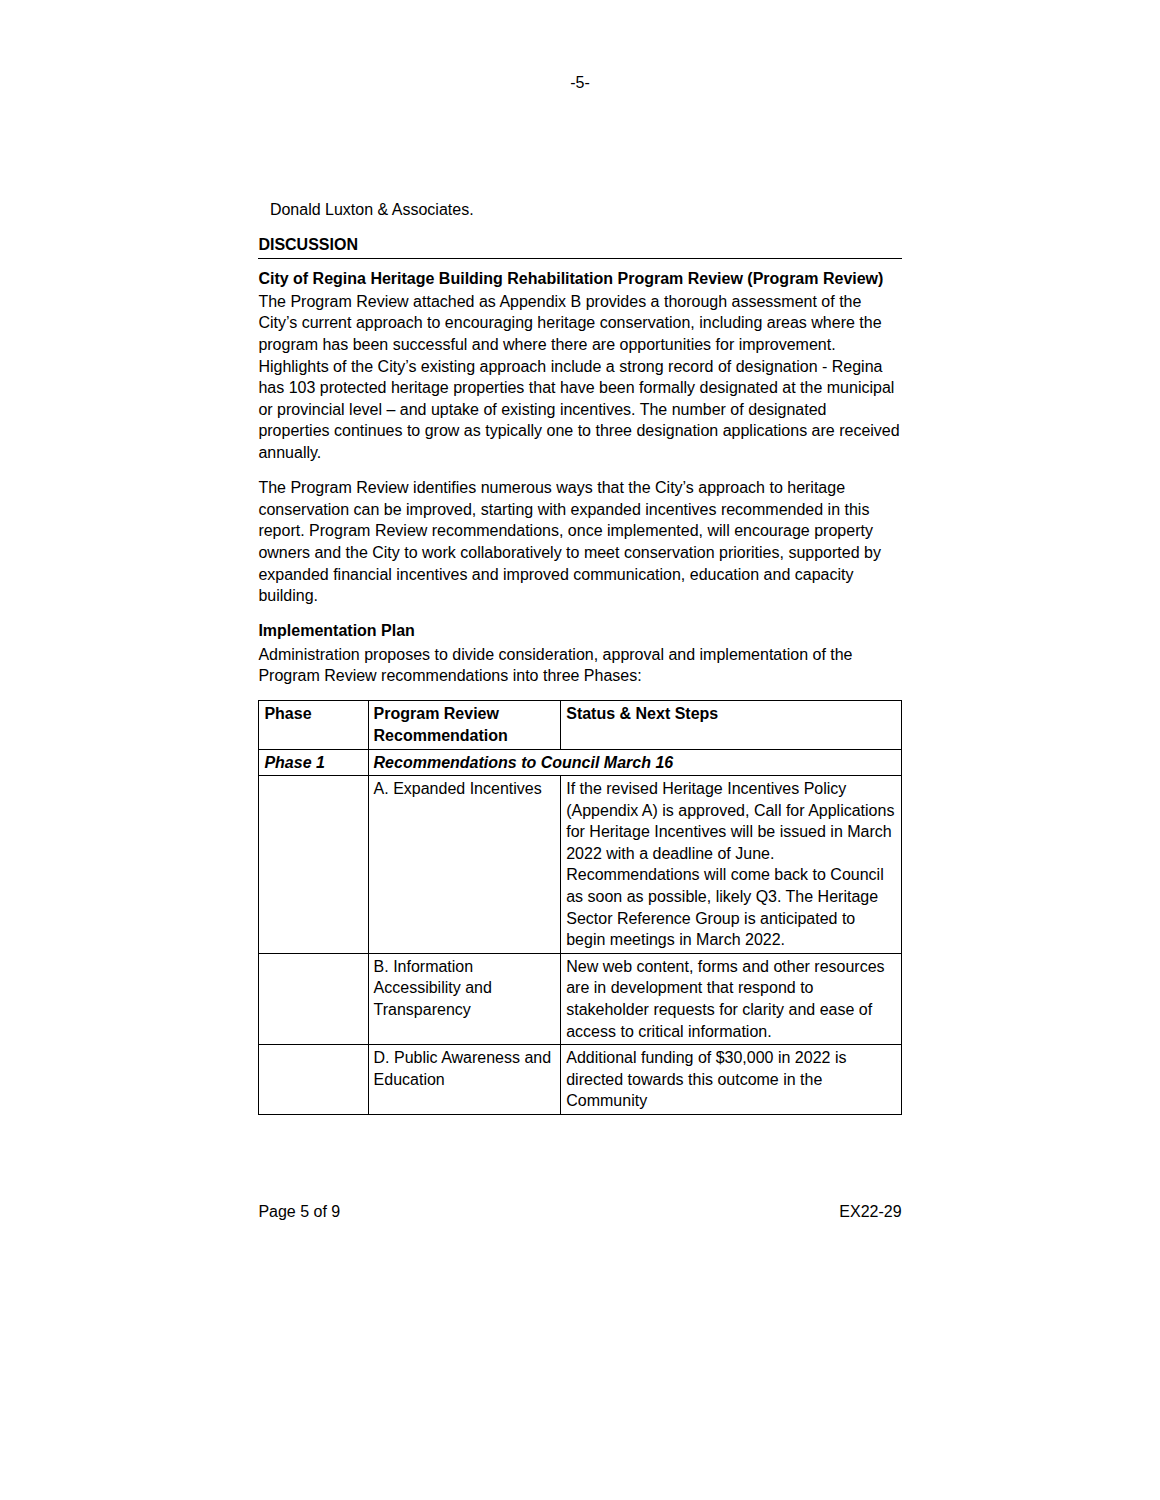-5-
Donald Luxton & Associates.
DISCUSSION
City of Regina Heritage Building Rehabilitation Program Review (Program Review)
The Program Review attached as Appendix B provides a thorough assessment of the City’s current approach to encouraging heritage conservation, including areas where the program has been successful and where there are opportunities for improvement. Highlights of the City’s existing approach include a strong record of designation - Regina has 103 protected heritage properties that have been formally designated at the municipal or provincial level – and uptake of existing incentives. The number of designated properties continues to grow as typically one to three designation applications are received annually.
The Program Review identifies numerous ways that the City’s approach to heritage conservation can be improved, starting with expanded incentives recommended in this report. Program Review recommendations, once implemented, will encourage property owners and the City to work collaboratively to meet conservation priorities, supported by expanded financial incentives and improved communication, education and capacity building.
Implementation Plan
Administration proposes to divide consideration, approval and implementation of the Program Review recommendations into three Phases:
| Phase | Program Review Recommendation | Status & Next Steps |
| --- | --- | --- |
| Phase 1 | Recommendations to Council March 16 |
| | A. Expanded Incentives | If the revised Heritage Incentives Policy (Appendix A) is approved, Call for Applications for Heritage Incentives will be issued in March 2022 with a deadline of June. Recommendations will come back to Council as soon as possible, likely Q3. The Heritage Sector Reference Group is anticipated to begin meetings in March 2022. |
| | B. Information Accessibility and Transparency | New web content, forms and other resources are in development that respond to stakeholder requests for clarity and ease of access to critical information. |
| | D. Public Awareness and Education | Additional funding of $30,000 in 2022 is directed towards this outcome in the Community |
Page 5 of 9 EX22-29